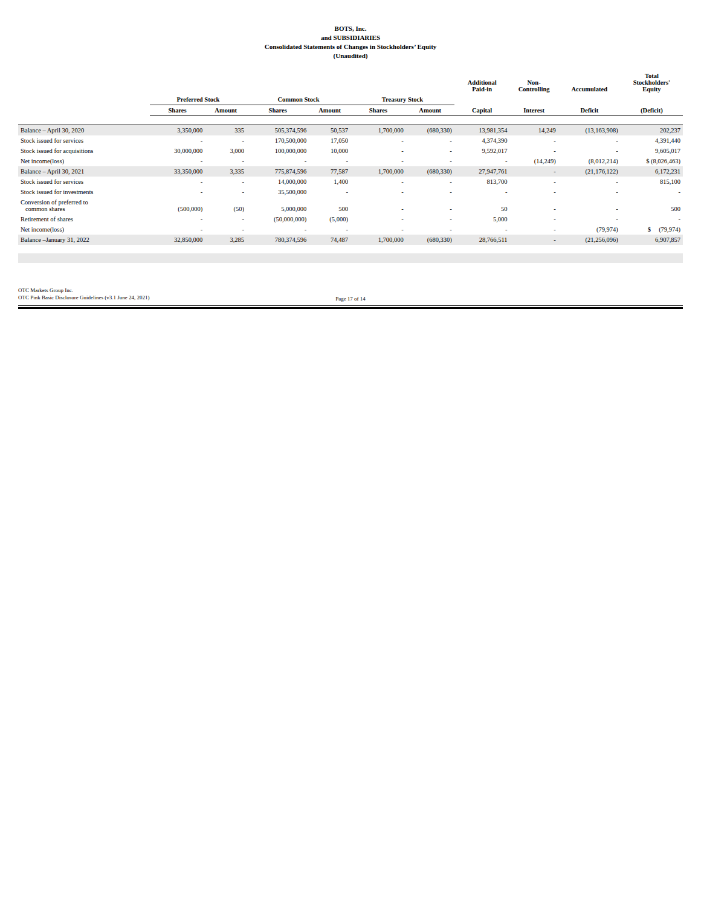BOTS, Inc.
and SUBSIDIARIES
Consolidated Statements of Changes in Stockholders’ Equity
(Unaudited)
| | | | | | | | Additional Paid-in | Non- Controlling | Accumulated | Total Stockholders' Equity |
| --- | --- | --- | --- | --- | --- | --- | --- | --- | --- | --- |
| | Preferred Stock | Common Stock | Treasury Stock | | | | |
| | Shares | Amount | Shares | Amount | Shares | Amount | Capital | Interest | Deficit | (Deficit) |
| Balance – April 30, 2020 | 3,350,000 | 335 | 505,374,596 | 50,537 | 1,700,000 | (680,330) | 13,981,354 | 14,249 | (13,163,908) | 202,237 |
| Stock issued for services | - | - | 170,500,000 | 17,050 | - | - | 4,374,390 | - | - | 4,391,440 |
| Stock issued for acquisitions | 30,000,000 | 3,000 | 100,000,000 | 10,000 | - | - | 9,592,017 | - | - | 9,605,017 |
| Net income(loss) | - | - | - | - | - | - | - | (14,249) | (8,012,214) | $ (8,026,463) |
| Balance – April 30, 2021 | 33,350,000 | 3,335 | 775,874,596 | 77,587 | 1,700,000 | (680,330) | 27,947,761 | - | (21,176,122) | 6,172,231 |
| Stock issued for services | - | - | 14,000,000 | 1,400 | - | - | 813,700 | - | - | 815,100 |
| Stock issued for investments | - | - | 35,500,000 | - | - | - | - | - | - | - |
| Conversion of preferred to common shares | (500,000) | (50) | 5,000,000 | 500 | - | - | 50 | - | - | 500 |
| Retirement of shares | - | - | (50,000,000) | (5,000) | - | - | 5,000 | - | - | - |
| Net income(loss) | - | - | - | - | - | - | - | - | (79,974) | $ (79,974) |
| Balance –January 31, 2022 | 32,850,000 | 3,285 | 780,374,596 | 74,487 | 1,700,000 | (680,330) | 28,766,511 | - | (21,256,096) | 6,907,857 |
OTC Markets Group Inc.
OTC Pink Basic Disclosure Guidelines (v3.1 June 24, 2021) Page 17 of 14